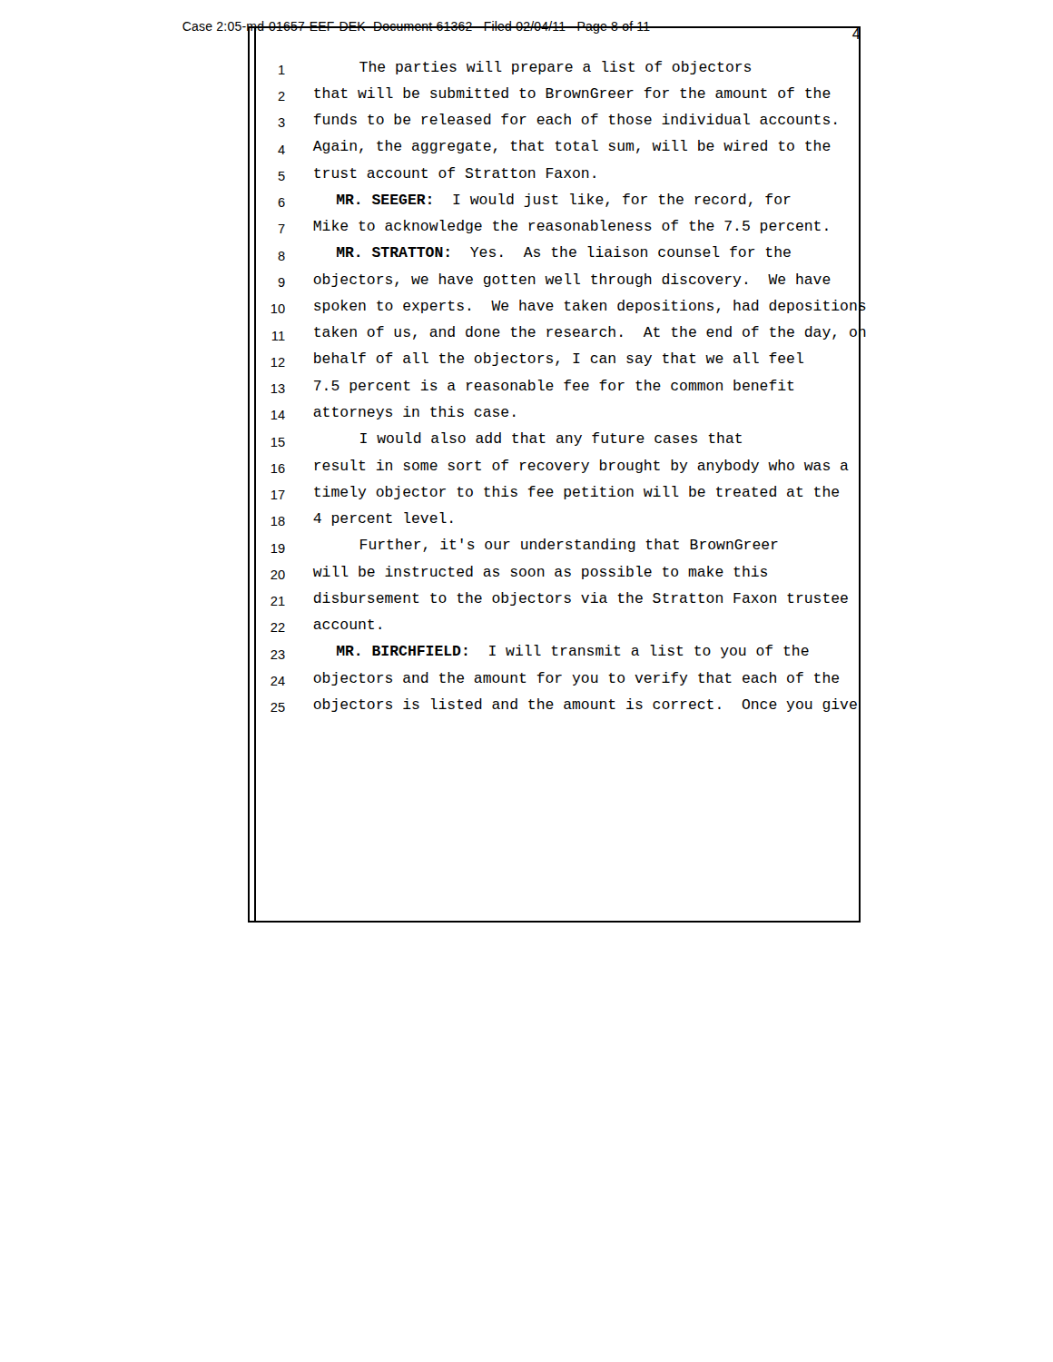Case 2:05-md-01657-EEF-DEK Document 61362 Filed 02/04/11 Page 8 of 11
4
1 The parties will prepare a list of objectors
2 that will be submitted to BrownGreer for the amount of the
3 funds to be released for each of those individual accounts.
4 Again, the aggregate, that total sum, will be wired to the
5 trust account of Stratton Faxon.
6 MR. SEEGER: I would just like, for the record, for
7 Mike to acknowledge the reasonableness of the 7.5 percent.
8 MR. STRATTON: Yes. As the liaison counsel for the
9 objectors, we have gotten well through discovery. We have
10 spoken to experts. We have taken depositions, had depositions
11 taken of us, and done the research. At the end of the day, on
12 behalf of all the objectors, I can say that we all feel
137.5 percent is a reasonable fee for the common benefit
14 attorneys in this case.
15 I would also add that any future cases that
16 result in some sort of recovery brought by anybody who was a
17 timely objector to this fee petition will be treated at the
184 percent level.
19 Further, it's our understanding that BrownGreer
20 will be instructed as soon as possible to make this
21 disbursement to the objectors via the Stratton Faxon trustee
22 account.
23 MR. BIRCHFIELD: I will transmit a list to you of the
24 objectors and the amount for you to verify that each of the
25 objectors is listed and the amount is correct. Once you give